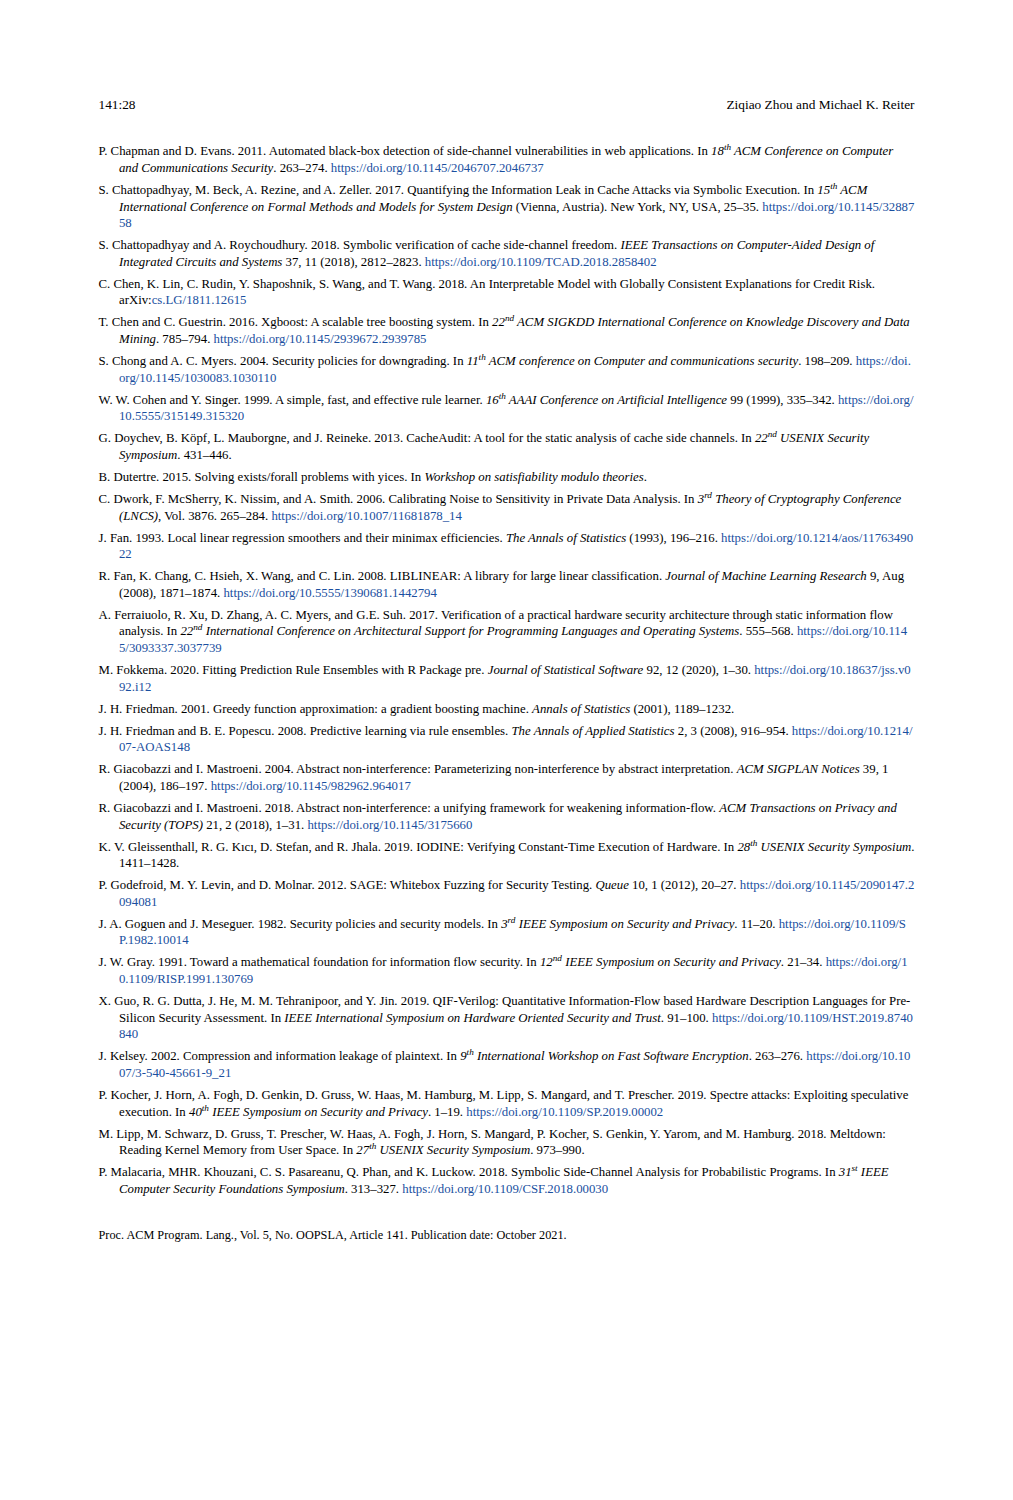141:28
Ziqiao Zhou and Michael K. Reiter
P. Chapman and D. Evans. 2011. Automated black-box detection of side-channel vulnerabilities in web applications. In 18th ACM Conference on Computer and Communications Security. 263–274. https://doi.org/10.1145/2046707.2046737
S. Chattopadhyay, M. Beck, A. Rezine, and A. Zeller. 2017. Quantifying the Information Leak in Cache Attacks via Symbolic Execution. In 15th ACM International Conference on Formal Methods and Models for System Design (Vienna, Austria). New York, NY, USA, 25–35. https://doi.org/10.1145/3288758
S. Chattopadhyay and A. Roychoudhury. 2018. Symbolic verification of cache side-channel freedom. IEEE Transactions on Computer-Aided Design of Integrated Circuits and Systems 37, 11 (2018), 2812–2823. https://doi.org/10.1109/TCAD.2018.2858402
C. Chen, K. Lin, C. Rudin, Y. Shaposhnik, S. Wang, and T. Wang. 2018. An Interpretable Model with Globally Consistent Explanations for Credit Risk. arXiv:cs.LG/1811.12615
T. Chen and C. Guestrin. 2016. Xgboost: A scalable tree boosting system. In 22nd ACM SIGKDD International Conference on Knowledge Discovery and Data Mining. 785–794. https://doi.org/10.1145/2939672.2939785
S. Chong and A. C. Myers. 2004. Security policies for downgrading. In 11th ACM conference on Computer and communications security. 198–209. https://doi.org/10.1145/1030083.1030110
W. W. Cohen and Y. Singer. 1999. A simple, fast, and effective rule learner. 16th AAAI Conference on Artificial Intelligence 99 (1999), 335–342. https://doi.org/10.5555/315149.315320
G. Doychev, B. Köpf, L. Mauborgne, and J. Reineke. 2013. CacheAudit: A tool for the static analysis of cache side channels. In 22nd USENIX Security Symposium. 431–446.
B. Dutertre. 2015. Solving exists/forall problems with yices. In Workshop on satisfiability modulo theories.
C. Dwork, F. McSherry, K. Nissim, and A. Smith. 2006. Calibrating Noise to Sensitivity in Private Data Analysis. In 3rd Theory of Cryptography Conference (LNCS), Vol. 3876. 265–284. https://doi.org/10.1007/11681878_14
J. Fan. 1993. Local linear regression smoothers and their minimax efficiencies. The Annals of Statistics (1993), 196–216. https://doi.org/10.1214/aos/1176349022
R. Fan, K. Chang, C. Hsieh, X. Wang, and C. Lin. 2008. LIBLINEAR: A library for large linear classification. Journal of Machine Learning Research 9, Aug (2008), 1871–1874. https://doi.org/10.5555/1390681.1442794
A. Ferraiuolo, R. Xu, D. Zhang, A. C. Myers, and G.E. Suh. 2017. Verification of a practical hardware security architecture through static information flow analysis. In 22nd International Conference on Architectural Support for Programming Languages and Operating Systems. 555–568. https://doi.org/10.1145/3093337.3037739
M. Fokkema. 2020. Fitting Prediction Rule Ensembles with R Package pre. Journal of Statistical Software 92, 12 (2020), 1–30. https://doi.org/10.18637/jss.v092.i12
J. H. Friedman. 2001. Greedy function approximation: a gradient boosting machine. Annals of Statistics (2001), 1189–1232.
J. H. Friedman and B. E. Popescu. 2008. Predictive learning via rule ensembles. The Annals of Applied Statistics 2, 3 (2008), 916–954. https://doi.org/10.1214/07-AOAS148
R. Giacobazzi and I. Mastroeni. 2004. Abstract non-interference: Parameterizing non-interference by abstract interpretation. ACM SIGPLAN Notices 39, 1 (2004), 186–197. https://doi.org/10.1145/982962.964017
R. Giacobazzi and I. Mastroeni. 2018. Abstract non-interference: a unifying framework for weakening information-flow. ACM Transactions on Privacy and Security (TOPS) 21, 2 (2018), 1–31. https://doi.org/10.1145/3175660
K. V. Gleissenthall, R. G. Kıcı, D. Stefan, and R. Jhala. 2019. IODINE: Verifying Constant-Time Execution of Hardware. In 28th USENIX Security Symposium. 1411–1428.
P. Godefroid, M. Y. Levin, and D. Molnar. 2012. SAGE: Whitebox Fuzzing for Security Testing. Queue 10, 1 (2012), 20–27. https://doi.org/10.1145/2090147.2094081
J. A. Goguen and J. Meseguer. 1982. Security policies and security models. In 3rd IEEE Symposium on Security and Privacy. 11–20. https://doi.org/10.1109/SP.1982.10014
J. W. Gray. 1991. Toward a mathematical foundation for information flow security. In 12nd IEEE Symposium on Security and Privacy. 21–34. https://doi.org/10.1109/RISP.1991.130769
X. Guo, R. G. Dutta, J. He, M. M. Tehranipoor, and Y. Jin. 2019. QIF-Verilog: Quantitative Information-Flow based Hardware Description Languages for Pre-Silicon Security Assessment. In IEEE International Symposium on Hardware Oriented Security and Trust. 91–100. https://doi.org/10.1109/HST.2019.8740840
J. Kelsey. 2002. Compression and information leakage of plaintext. In 9th International Workshop on Fast Software Encryption. 263–276. https://doi.org/10.1007/3-540-45661-9_21
P. Kocher, J. Horn, A. Fogh, D. Genkin, D. Gruss, W. Haas, M. Hamburg, M. Lipp, S. Mangard, and T. Prescher. 2019. Spectre attacks: Exploiting speculative execution. In 40th IEEE Symposium on Security and Privacy. 1–19. https://doi.org/10.1109/SP.2019.00002
M. Lipp, M. Schwarz, D. Gruss, T. Prescher, W. Haas, A. Fogh, J. Horn, S. Mangard, P. Kocher, S. Genkin, Y. Yarom, and M. Hamburg. 2018. Meltdown: Reading Kernel Memory from User Space. In 27th USENIX Security Symposium. 973–990.
P. Malacaria, MHR. Khouzani, C. S. Pasareanu, Q. Phan, and K. Luckow. 2018. Symbolic Side-Channel Analysis for Probabilistic Programs. In 31st IEEE Computer Security Foundations Symposium. 313–327. https://doi.org/10.1109/CSF.2018.00030
Proc. ACM Program. Lang., Vol. 5, No. OOPSLA, Article 141. Publication date: October 2021.